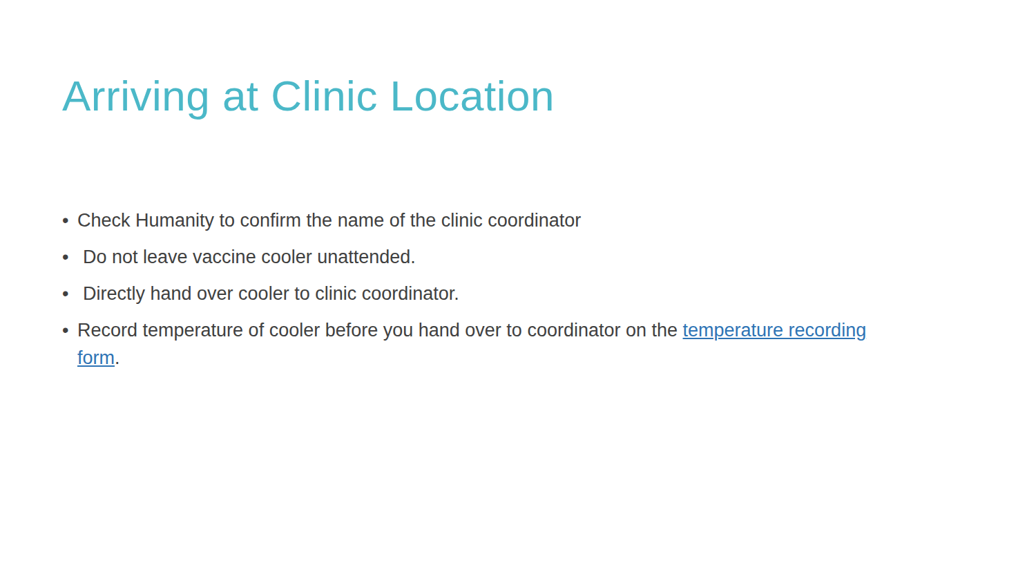Arriving at Clinic Location
Check Humanity to confirm the name of the clinic coordinator
Do not leave vaccine cooler unattended.
Directly hand over cooler to clinic coordinator.
Record temperature of cooler before you hand over to coordinator on the temperature recording form.